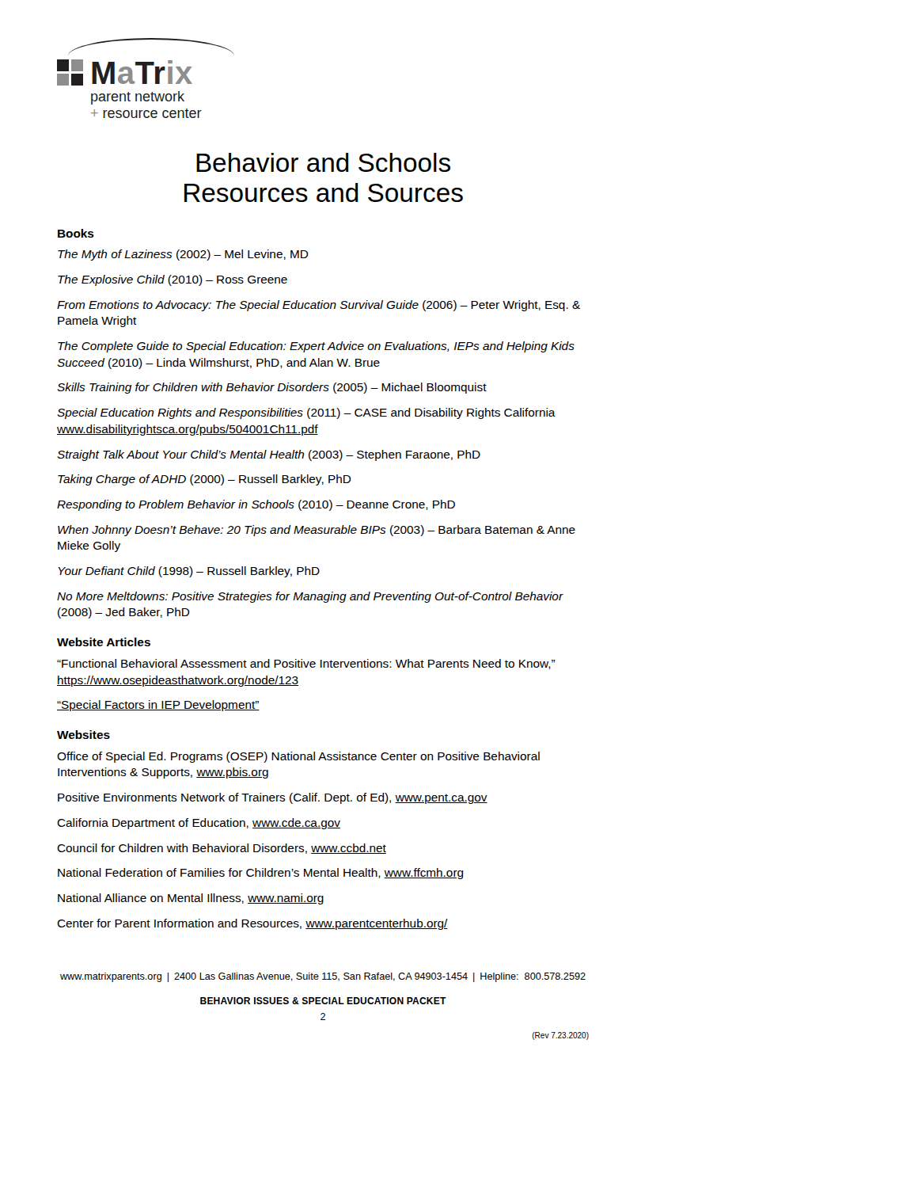Ma Trix
parent network
+ resource center
Behavior and Schools
Resources and Sources
Books
The Myth of Laziness (2002) – Mel Levine, MD
The Explosive Child (2010) – Ross Greene
From Emotions to Advocacy: The Special Education Survival Guide (2006) – Peter Wright, Esq. & Pamela Wright
The Complete Guide to Special Education: Expert Advice on Evaluations, IEPs and Helping Kids Succeed (2010) – Linda Wilmshurst, PhD, and Alan W. Brue
Skills Training for Children with Behavior Disorders (2005) – Michael Bloomquist
Special Education Rights and Responsibilities (2011) – CASE and Disability Rights California
www.disabilityrightsca.org/pubs/504001Ch11.pdf
Straight Talk About Your Child’s Mental Health (2003) – Stephen Faraone, PhD
Taking Charge of ADHD (2000) – Russell Barkley, PhD
Responding to Problem Behavior in Schools (2010) – Deanne Crone, PhD
When Johnny Doesn’t Behave: 20 Tips and Measurable BIPs (2003) – Barbara Bateman & Anne Mieke Golly
Your Defiant Child (1998) – Russell Barkley, PhD
No More Meltdowns: Positive Strategies for Managing and Preventing Out-of-Control Behavior (2008) – Jed Baker, PhD
Website Articles
“Functional Behavioral Assessment and Positive Interventions: What Parents Need to Know,”
https://www.osepideasthatwork.org/node/123
“Special Factors in IEP Development”
Websites
Office of Special Ed. Programs (OSEP) National Assistance Center on Positive Behavioral Interventions & Supports, www.pbis.org
Positive Environments Network of Trainers (Calif. Dept. of Ed), www.pent.ca.gov
California Department of Education, www.cde.ca.gov
Council for Children with Behavioral Disorders, www.ccbd.net
National Federation of Families for Children’s Mental Health, www.ffcmh.org
National Alliance on Mental Illness, www.nami.org
Center for Parent Information and Resources, www.parentcenterhub.org/
www.matrixparents.org|2400 Las Gallinas Avenue, Suite 115, San Rafael, CA 94903-1454|Helpline: 800.578.2592
BEHAVIOR ISSUES & SPECIAL EDUCATION PACKET
2
(Rev 7.23.2020)